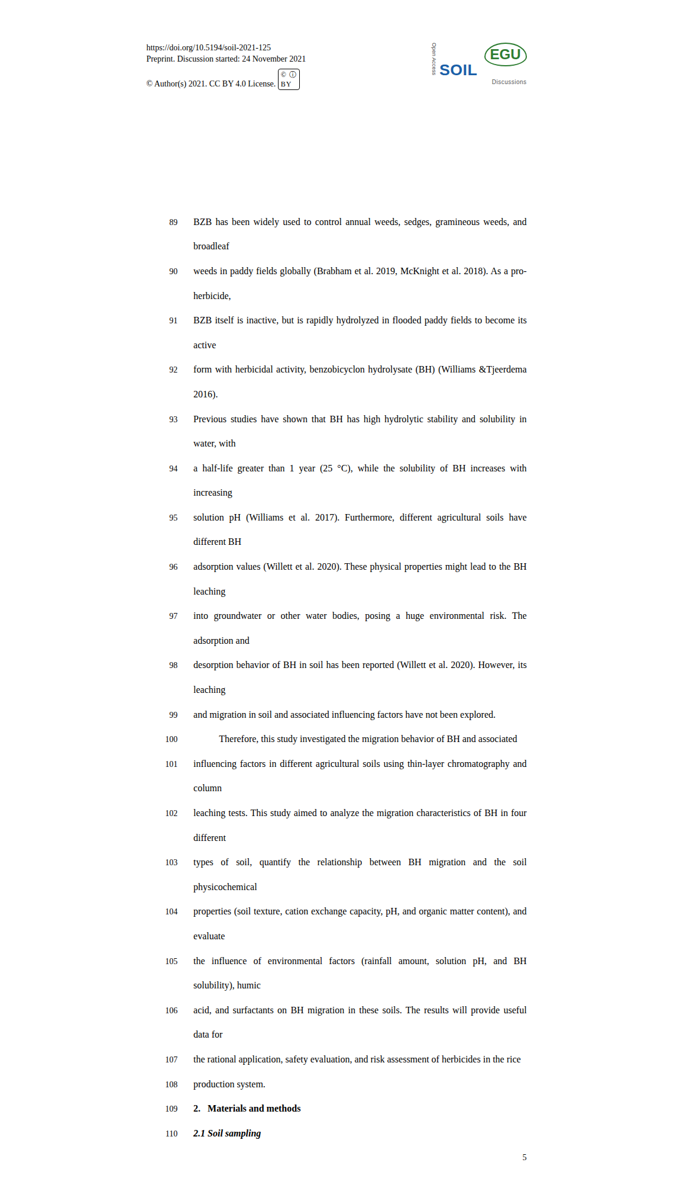https://doi.org/10.5194/soil-2021-125
Preprint. Discussion started: 24 November 2021
© Author(s) 2021. CC BY 4.0 License.
© ⓘBY
Open Access SOIL EGU
Discussions
89
BZB has been widely used to control annual weeds, sedges, gramineous weeds, and broadleaf
90
weeds in paddy fields globally (Brabham et al. 2019, McKnight et al. 2018). As a pro-herbicide,
91
BZB itself is inactive, but is rapidly hydrolyzed in flooded paddy fields to become its active
92
form with herbicidal activity, benzobicyclon hydrolysate (BH) (Williams &Tjeerdema 2016).
93
Previous studies have shown that BH has high hydrolytic stability and solubility in water, with
94
a half-life greater than 1 year (25 °C), while the solubility of BH increases with increasing
95
solution pH (Williams et al. 2017). Furthermore, different agricultural soils have different BH
96
adsorption values (Willett et al. 2020). These physical properties might lead to the BH leaching
97
into groundwater or other water bodies, posing a huge environmental risk. The adsorption and
98
desorption behavior of BH in soil has been reported (Willett et al. 2020). However, its leaching
99
and migration in soil and associated influencing factors have not been explored.
100
Therefore, this study investigated the migration behavior of BH and associated
101
influencing factors in different agricultural soils using thin-layer chromatography and column
102
leaching tests. This study aimed to analyze the migration characteristics of BH in four different
103
types of soil, quantify the relationship between BH migration and the soil physicochemical
104
properties (soil texture, cation exchange capacity, pH, and organic matter content), and evaluate
105
the influence of environmental factors (rainfall amount, solution pH, and BH solubility), humic
106
acid, and surfactants on BH migration in these soils. The results will provide useful data for
107
the rational application, safety evaluation, and risk assessment of herbicides in the rice
108
production system.
109
2. Materials and methods
110
2.1 Soil sampling
5